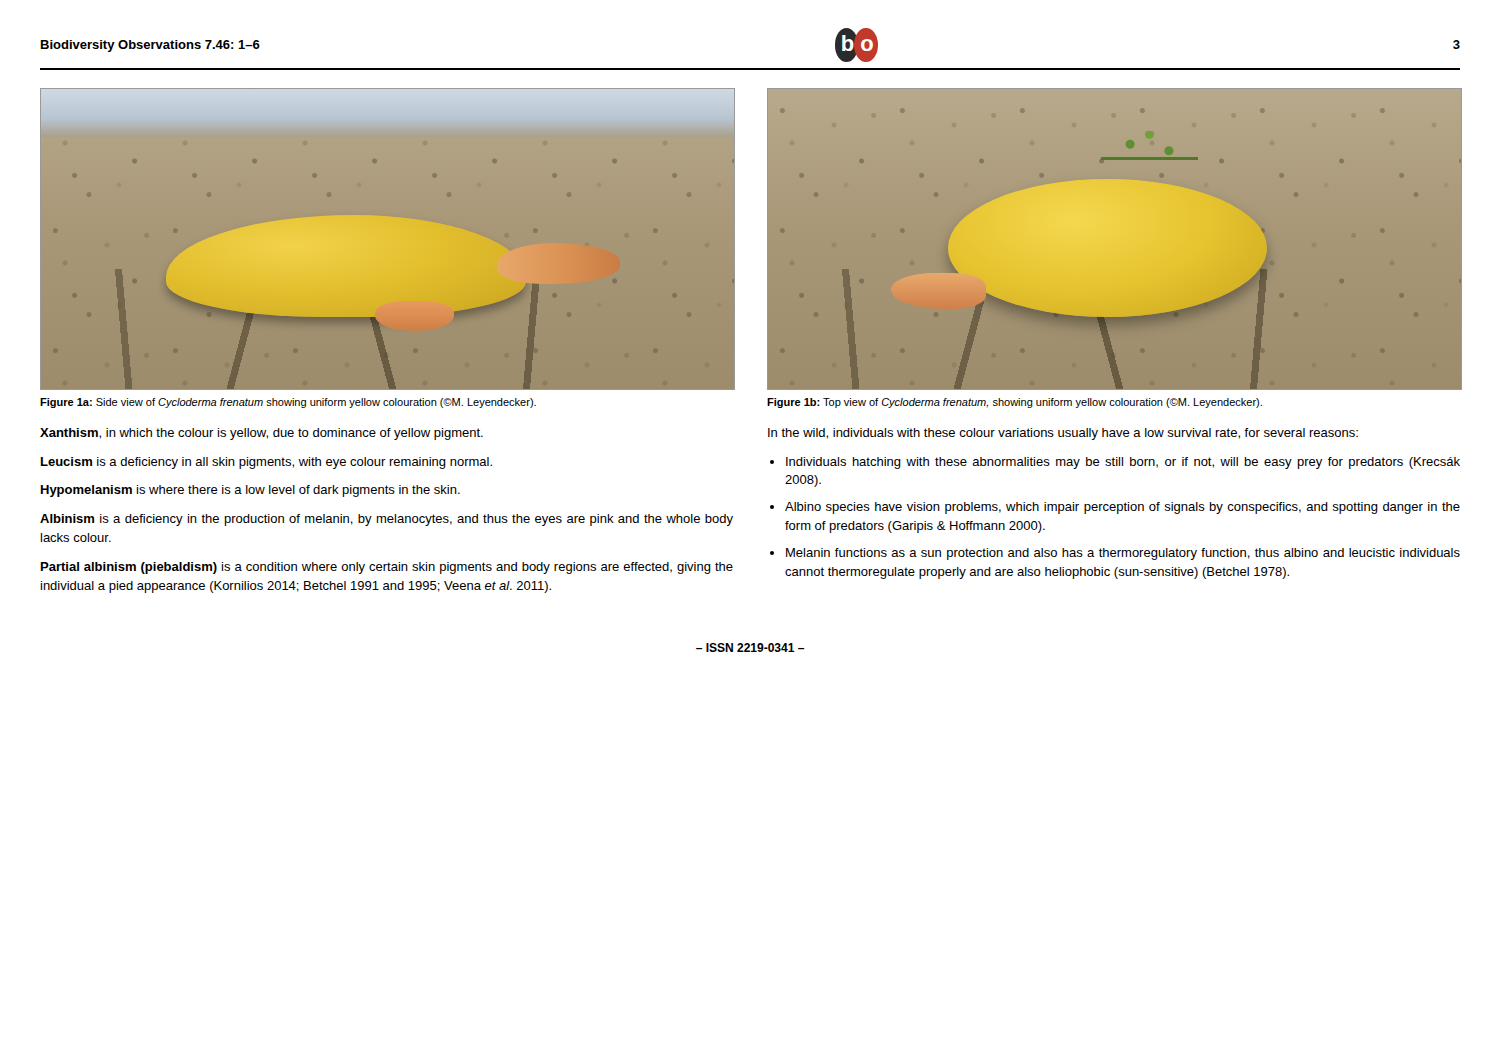Biodiversity Observations 7.46: 1–6
bo
3
Figure 1a: Side view of Cycloderma frenatum showing uniform yellow colouration (©M. Leyendecker).
Xanthism, in which the colour is yellow, due to dominance of yellow pigment.
Leucism is a deficiency in all skin pigments, with eye colour remaining normal.
Hypomelanism is where there is a low level of dark pigments in the skin.
Albinism is a deficiency in the production of melanin, by melanocytes, and thus the eyes are pink and the whole body lacks colour.
Partial albinism (piebaldism) is a condition where only certain skin pigments and body regions are effected, giving the individual a pied appearance (Kornilios 2014; Betchel 1991 and 1995; Veena et al. 2011).
Figure 1b: Top view of Cycloderma frenatum, showing uniform yellow colouration (©M. Leyendecker).
In the wild, individuals with these colour variations usually have a low survival rate, for several reasons:
Individuals hatching with these abnormalities may be still born, or if not, will be easy prey for predators (Krecsák 2008).
Albino species have vision problems, which impair perception of signals by conspecifics, and spotting danger in the form of predators (Garipis & Hoffmann 2000).
Melanin functions as a sun protection and also has a thermoregulatory function, thus albino and leucistic individuals cannot thermoregulate properly and are also heliophobic (sun-sensitive) (Betchel 1978).
– ISSN 2219-0341 –